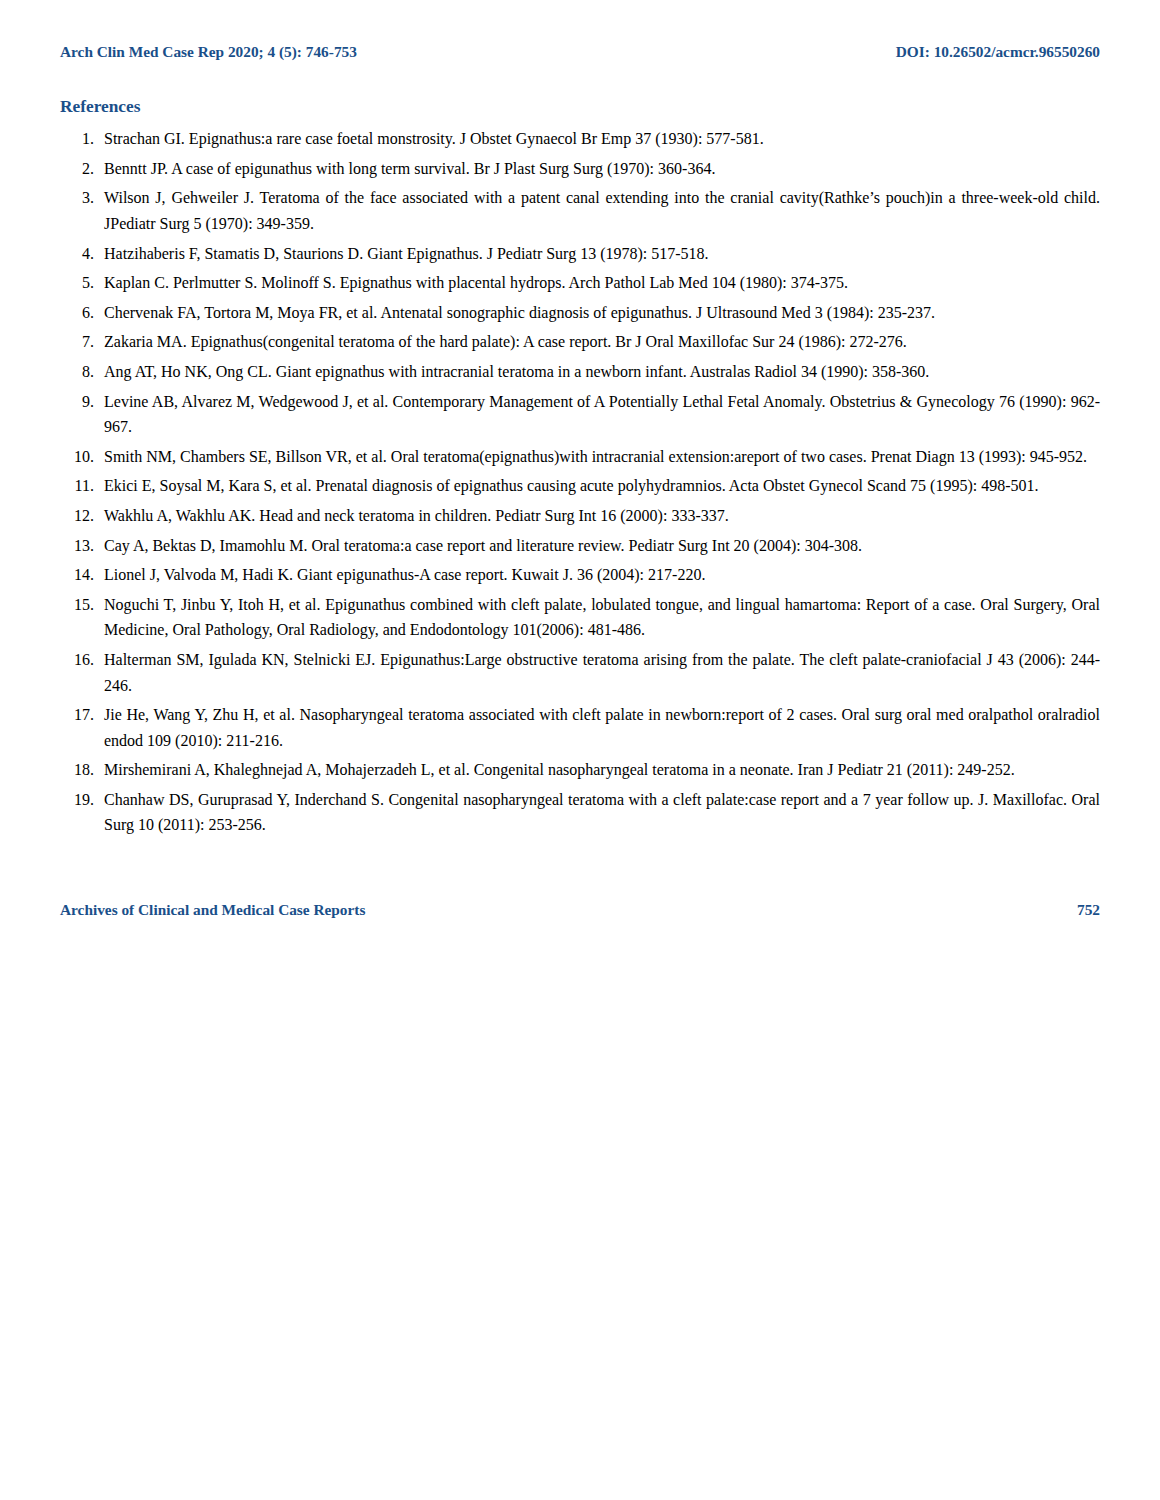Arch Clin Med Case Rep 2020; 4 (5): 746-753 DOI: 10.26502/acmcr.96550260
References
Strachan GI. Epignathus:a rare case foetal monstrosity. J Obstet Gynaecol Br Emp 37 (1930): 577-581.
Benntt JP. A case of epigunathus with long term survival. Br J Plast Surg Surg (1970): 360-364.
Wilson J, Gehweiler J. Teratoma of the face associated with a patent canal extending into the cranial cavity(Rathke’s pouch)in a three-week-old child. JPediatr Surg 5 (1970): 349-359.
Hatzihaberis F, Stamatis D, Staurions D. Giant Epignathus. J Pediatr Surg 13 (1978): 517-518.
Kaplan C. Perlmutter S. Molinoff S. Epignathus with placental hydrops. Arch Pathol Lab Med 104 (1980): 374-375.
Chervenak FA, Tortora M, Moya FR, et al. Antenatal sonographic diagnosis of epigunathus. J Ultrasound Med 3 (1984): 235-237.
Zakaria MA. Epignathus(congenital teratoma of the hard palate): A case report. Br J Oral Maxillofac Sur 24 (1986): 272-276.
Ang AT, Ho NK, Ong CL. Giant epignathus with intracranial teratoma in a newborn infant. Australas Radiol 34 (1990): 358-360.
Levine AB, Alvarez M, Wedgewood J, et al. Contemporary Management of A Potentially Lethal Fetal Anomaly. Obstetrius & Gynecology 76 (1990): 962-967.
Smith NM, Chambers SE, Billson VR, et al. Oral teratoma(epignathus)with intracranial extension:areport of two cases. Prenat Diagn 13 (1993): 945-952.
Ekici E, Soysal M, Kara S, et al. Prenatal diagnosis of epignathus causing acute polyhydramnios. Acta Obstet Gynecol Scand 75 (1995): 498-501.
Wakhlu A, Wakhlu AK. Head and neck teratoma in children. Pediatr Surg Int 16 (2000): 333-337.
Cay A, Bektas D, Imamohlu M. Oral teratoma:a case report and literature review. Pediatr Surg Int 20 (2004): 304-308.
Lionel J, Valvoda M, Hadi K. Giant epigunathus-A case report. Kuwait J. 36 (2004): 217-220.
Noguchi T, Jinbu Y, Itoh H, et al. Epigunathus combined with cleft palate, lobulated tongue, and lingual hamartoma: Report of a case. Oral Surgery, Oral Medicine, Oral Pathology, Oral Radiology, and Endodontology 101(2006): 481-486.
Halterman SM, Igulada KN, Stelnicki EJ. Epigunathus:Large obstructive teratoma arising from the palate. The cleft palate-craniofacial J 43 (2006): 244-246.
Jie He, Wang Y, Zhu H, et al. Nasopharyngeal teratoma associated with cleft palate in newborn:report of 2 cases. Oral surg oral med oralpathol oralradiol endod 109 (2010): 211-216.
Mirshemirani A, Khaleghnejad A, Mohajerzadeh L, et al. Congenital nasopharyngeal teratoma in a neonate. Iran J Pediatr 21 (2011): 249-252.
Chanhaw DS, Guruprasad Y, Inderchand S. Congenital nasopharyngeal teratoma with a cleft palate:case report and a 7 year follow up. J. Maxillofac. Oral Surg 10 (2011): 253-256.
Archives of Clinical and Medical Case Reports 752